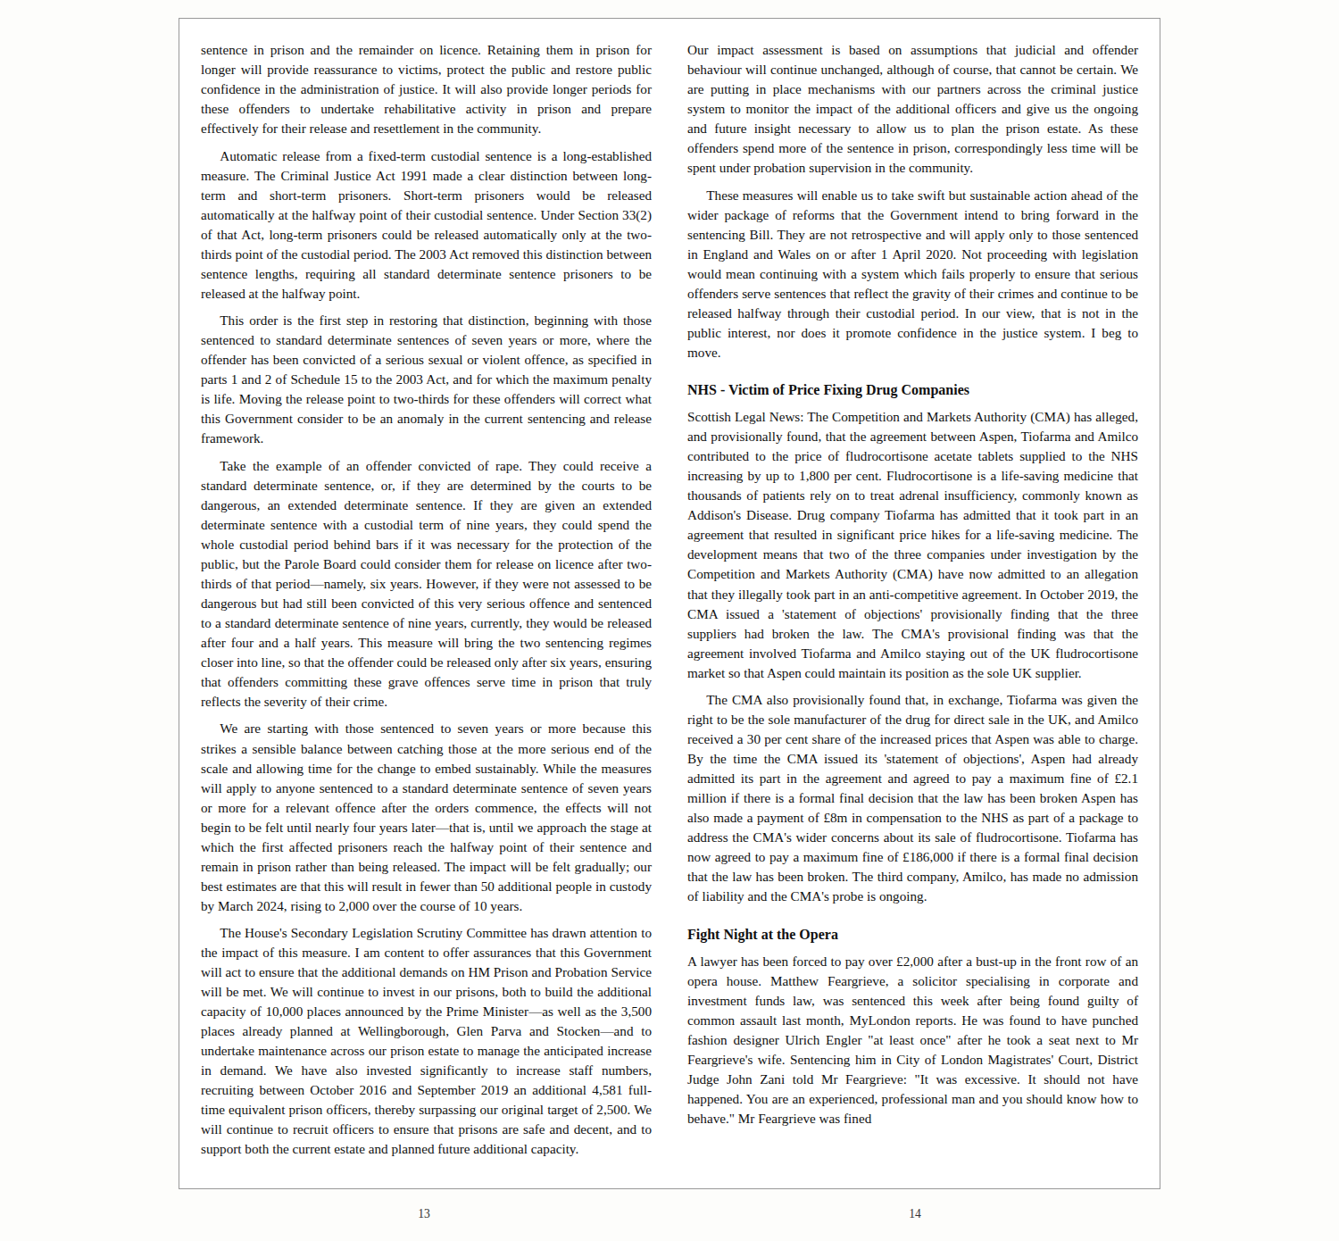sentence in prison and the remainder on licence. Retaining them in prison for longer will provide reassurance to victims, protect the public and restore public confidence in the administration of justice. It will also provide longer periods for these offenders to undertake rehabilitative activity in prison and prepare effectively for their release and resettlement in the community.
Automatic release from a fixed-term custodial sentence is a long-established measure. The Criminal Justice Act 1991 made a clear distinction between long-term and short-term prisoners. Short-term prisoners would be released automatically at the halfway point of their custodial sentence. Under Section 33(2) of that Act, long-term prisoners could be released automatically only at the two-thirds point of the custodial period. The 2003 Act removed this distinction between sentence lengths, requiring all standard determinate sentence prisoners to be released at the halfway point.
This order is the first step in restoring that distinction, beginning with those sentenced to standard determinate sentences of seven years or more, where the offender has been convicted of a serious sexual or violent offence, as specified in parts 1 and 2 of Schedule 15 to the 2003 Act, and for which the maximum penalty is life. Moving the release point to two-thirds for these offenders will correct what this Government consider to be an anomaly in the current sentencing and release framework.
Take the example of an offender convicted of rape. They could receive a standard determinate sentence, or, if they are determined by the courts to be dangerous, an extended determinate sentence. If they are given an extended determinate sentence with a custodial term of nine years, they could spend the whole custodial period behind bars if it was necessary for the protection of the public, but the Parole Board could consider them for release on licence after two-thirds of that period—namely, six years. However, if they were not assessed to be dangerous but had still been convicted of this very serious offence and sentenced to a standard determinate sentence of nine years, currently, they would be released after four and a half years. This measure will bring the two sentencing regimes closer into line, so that the offender could be released only after six years, ensuring that offenders committing these grave offences serve time in prison that truly reflects the severity of their crime.
We are starting with those sentenced to seven years or more because this strikes a sensible balance between catching those at the more serious end of the scale and allowing time for the change to embed sustainably. While the measures will apply to anyone sentenced to a standard determinate sentence of seven years or more for a relevant offence after the orders commence, the effects will not begin to be felt until nearly four years later—that is, until we approach the stage at which the first affected prisoners reach the halfway point of their sentence and remain in prison rather than being released. The impact will be felt gradually; our best estimates are that this will result in fewer than 50 additional people in custody by March 2024, rising to 2,000 over the course of 10 years.
The House's Secondary Legislation Scrutiny Committee has drawn attention to the impact of this measure. I am content to offer assurances that this Government will act to ensure that the additional demands on HM Prison and Probation Service will be met. We will continue to invest in our prisons, both to build the additional capacity of 10,000 places announced by the Prime Minister—as well as the 3,500 places already planned at Wellingborough, Glen Parva and Stocken—and to undertake maintenance across our prison estate to manage the anticipated increase in demand. We have also invested significantly to increase staff numbers, recruiting between October 2016 and September 2019 an additional 4,581 full-time equivalent prison officers, thereby surpassing our original target of 2,500. We will continue to recruit officers to ensure that prisons are safe and decent, and to support both the current estate and planned future additional capacity.
Our impact assessment is based on assumptions that judicial and offender behaviour will continue unchanged, although of course, that cannot be certain. We are putting in place mechanisms with our partners across the criminal justice system to monitor the impact of the additional officers and give us the ongoing and future insight necessary to allow us to plan the prison estate. As these offenders spend more of the sentence in prison, correspondingly less time will be spent under probation supervision in the community.
These measures will enable us to take swift but sustainable action ahead of the wider package of reforms that the Government intend to bring forward in the sentencing Bill. They are not retrospective and will apply only to those sentenced in England and Wales on or after 1 April 2020. Not proceeding with legislation would mean continuing with a system which fails properly to ensure that serious offenders serve sentences that reflect the gravity of their crimes and continue to be released halfway through their custodial period. In our view, that is not in the public interest, nor does it promote confidence in the justice system. I beg to move.
NHS - Victim of Price Fixing Drug Companies
Scottish Legal News: The Competition and Markets Authority (CMA) has alleged, and provisionally found, that the agreement between Aspen, Tiofarma and Amilco contributed to the price of fludrocortisone acetate tablets supplied to the NHS increasing by up to 1,800 per cent. Fludrocortisone is a life-saving medicine that thousands of patients rely on to treat adrenal insufficiency, commonly known as Addison's Disease. Drug company Tiofarma has admitted that it took part in an agreement that resulted in significant price hikes for a life-saving medicine. The development means that two of the three companies under investigation by the Competition and Markets Authority (CMA) have now admitted to an allegation that they illegally took part in an anti-competitive agreement. In October 2019, the CMA issued a 'statement of objections' provisionally finding that the three suppliers had broken the law. The CMA's provisional finding was that the agreement involved Tiofarma and Amilco staying out of the UK fludrocortisone market so that Aspen could maintain its position as the sole UK supplier.
The CMA also provisionally found that, in exchange, Tiofarma was given the right to be the sole manufacturer of the drug for direct sale in the UK, and Amilco received a 30 per cent share of the increased prices that Aspen was able to charge. By the time the CMA issued its 'statement of objections', Aspen had already admitted its part in the agreement and agreed to pay a maximum fine of £2.1 million if there is a formal final decision that the law has been broken Aspen has also made a payment of £8m in compensation to the NHS as part of a package to address the CMA's wider concerns about its sale of fludrocortisone. Tiofarma has now agreed to pay a maximum fine of £186,000 if there is a formal final decision that the law has been broken. The third company, Amilco, has made no admission of liability and the CMA's probe is ongoing.
Fight Night at the Opera
A lawyer has been forced to pay over £2,000 after a bust-up in the front row of an opera house. Matthew Feargrieve, a solicitor specialising in corporate and investment funds law, was sentenced this week after being found guilty of common assault last month, MyLondon reports. He was found to have punched fashion designer Ulrich Engler "at least once" after he took a seat next to Mr Feargrieve's wife. Sentencing him in City of London Magistrates' Court, District Judge John Zani told Mr Feargrieve: "It was excessive. It should not have happened. You are an experienced, professional man and you should know how to behave." Mr Feargrieve was fined
13
14